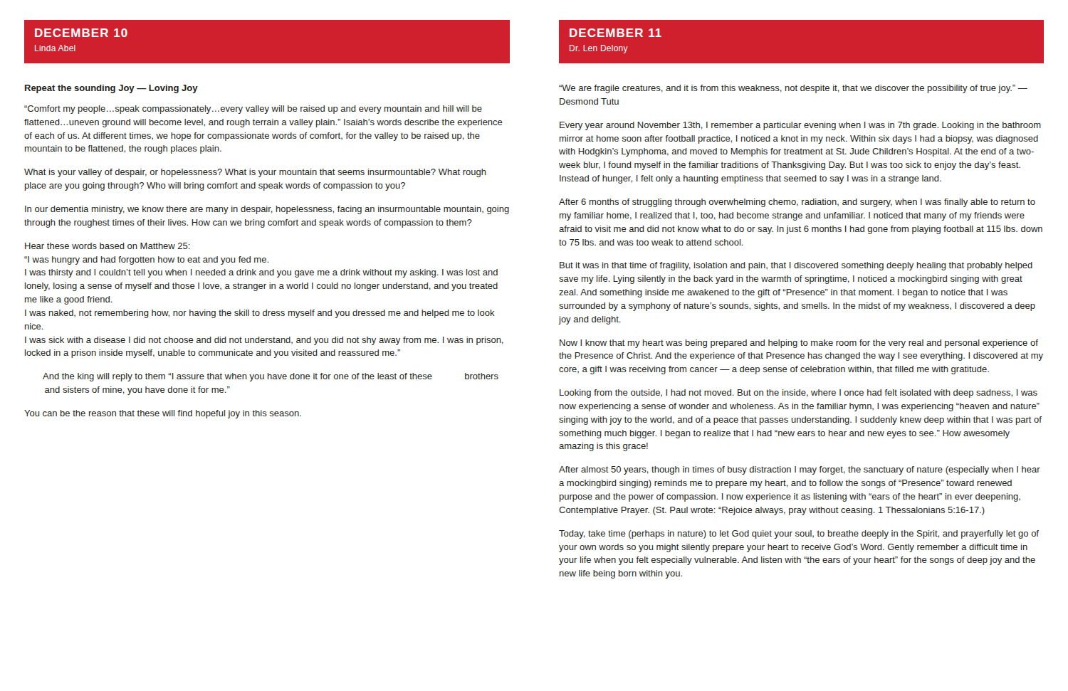December 10
Linda Abel
Repeat the sounding Joy — Loving Joy
“Comfort my people…speak compassionately…every valley will be raised up and every mountain and hill will be flattened…uneven ground will become level, and rough terrain a valley plain.” Isaiah’s words describe the experience of each of us. At different times, we hope for compassionate words of comfort, for the valley to be raised up, the mountain to be flattened, the rough places plain.
What is your valley of despair, or hopelessness? What is your mountain that seems insurmountable? What rough place are you going through? Who will bring comfort and speak words of compassion to you?
In our dementia ministry, we know there are many in despair, hopelessness, facing an insurmountable mountain, going through the roughest times of their lives. How can we bring comfort and speak words of compassion to them?
Hear these words based on Matthew 25:
“I was hungry and had forgotten how to eat and you fed me.
I was thirsty and I couldn’t tell you when I needed a drink and you gave me a drink without my asking. I was lost and lonely, losing a sense of myself and those I love, a stranger in a world I could no longer understand, and you treated me like a good friend.
I was naked, not remembering how, nor having the skill to dress myself and you dressed me and helped me to look nice.
I was sick with a disease I did not choose and did not understand, and you did not shy away from me. I was in prison, locked in a prison inside myself, unable to communicate and you visited and reassured me.”
And the king will reply to them “I assure that when you have done it for one of the least of these brothers and sisters of mine, you have done it for me.”
You can be the reason that these will find hopeful joy in this season.
December 11
Dr. Len Delony
“We are fragile creatures, and it is from this weakness, not despite it, that we discover the possibility of true joy.” — Desmond Tutu
Every year around November 13th, I remember a particular evening when I was in 7th grade. Looking in the bathroom mirror at home soon after football practice, I noticed a knot in my neck. Within six days I had a biopsy, was diagnosed with Hodgkin’s Lymphoma, and moved to Memphis for treatment at St. Jude Children’s Hospital. At the end of a two-week blur, I found myself in the familiar traditions of Thanksgiving Day. But I was too sick to enjoy the day’s feast. Instead of hunger, I felt only a haunting emptiness that seemed to say I was in a strange land.
After 6 months of struggling through overwhelming chemo, radiation, and surgery, when I was finally able to return to my familiar home, I realized that I, too, had become strange and unfamiliar. I noticed that many of my friends were afraid to visit me and did not know what to do or say. In just 6 months I had gone from playing football at 115 lbs. down to 75 lbs. and was too weak to attend school.
But it was in that time of fragility, isolation and pain, that I discovered something deeply healing that probably helped save my life. Lying silently in the back yard in the warmth of springtime, I noticed a mockingbird singing with great zeal. And something inside me awakened to the gift of “Presence” in that moment. I began to notice that I was surrounded by a symphony of nature’s sounds, sights, and smells. In the midst of my weakness, I discovered a deep joy and delight.
Now I know that my heart was being prepared and helping to make room for the very real and personal experience of the Presence of Christ. And the experience of that Presence has changed the way I see everything. I discovered at my core, a gift I was receiving from cancer — a deep sense of celebration within, that filled me with gratitude.
Looking from the outside, I had not moved. But on the inside, where I once had felt isolated with deep sadness, I was now experiencing a sense of wonder and wholeness. As in the familiar hymn, I was experiencing “heaven and nature” singing with joy to the world, and of a peace that passes understanding. I suddenly knew deep within that I was part of something much bigger. I began to realize that I had “new ears to hear and new eyes to see.” How awesomely amazing is this grace!
After almost 50 years, though in times of busy distraction I may forget, the sanctuary of nature (especially when I hear a mockingbird singing) reminds me to prepare my heart, and to follow the songs of “Presence” toward renewed purpose and the power of compassion. I now experience it as listening with “ears of the heart” in ever deepening, Contemplative Prayer. (St. Paul wrote: “Rejoice always, pray without ceasing. 1 Thessalonians 5:16-17.)
Today, take time (perhaps in nature) to let God quiet your soul, to breathe deeply in the Spirit, and prayerfully let go of your own words so you might silently prepare your heart to receive God’s Word. Gently remember a difficult time in your life when you felt especially vulnerable. And listen with “the ears of your heart” for the songs of deep joy and the new life being born within you.